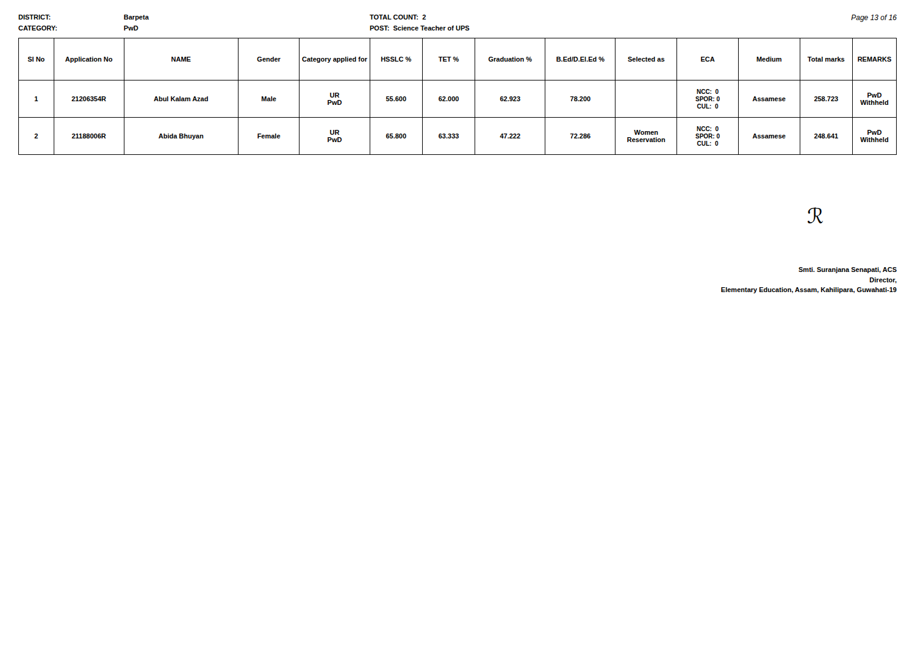| DISTRICT: | Barpeta | TOTAL COUNT: 2 | Page 13 of 16 |
| CATEGORY: | PwD | POST: Science Teacher of UPS |
| Sl No | Application No | NAME | Gender | Category applied for | HSSLC % | TET % | Graduation % | B.Ed/D.El.Ed % | Selected as | ECA | Medium | Total marks | REMARKS |
| --- | --- | --- | --- | --- | --- | --- | --- | --- | --- | --- | --- | --- | --- |
| 1 | 21206354R | Abul Kalam Azad | Male | UR PwD | 55.600 | 62.000 | 62.923 | 78.200 | | NCC: 0 SPOR: 0 CUL: 0 | Assamese | 258.723 | PwD Withheld |
| 2 | 21188006R | Abida Bhuyan | Female | UR PwD | 65.800 | 63.333 | 47.222 | 72.286 | Women Reservation | NCC: 0 SPOR: 0 CUL: 0 | Assamese | 248.641 | PwD Withheld |
ℛ
Smti. Suranjana Senapati, ACS
Director,
Elementary Education, Assam, Kahilipara, Guwahati-19